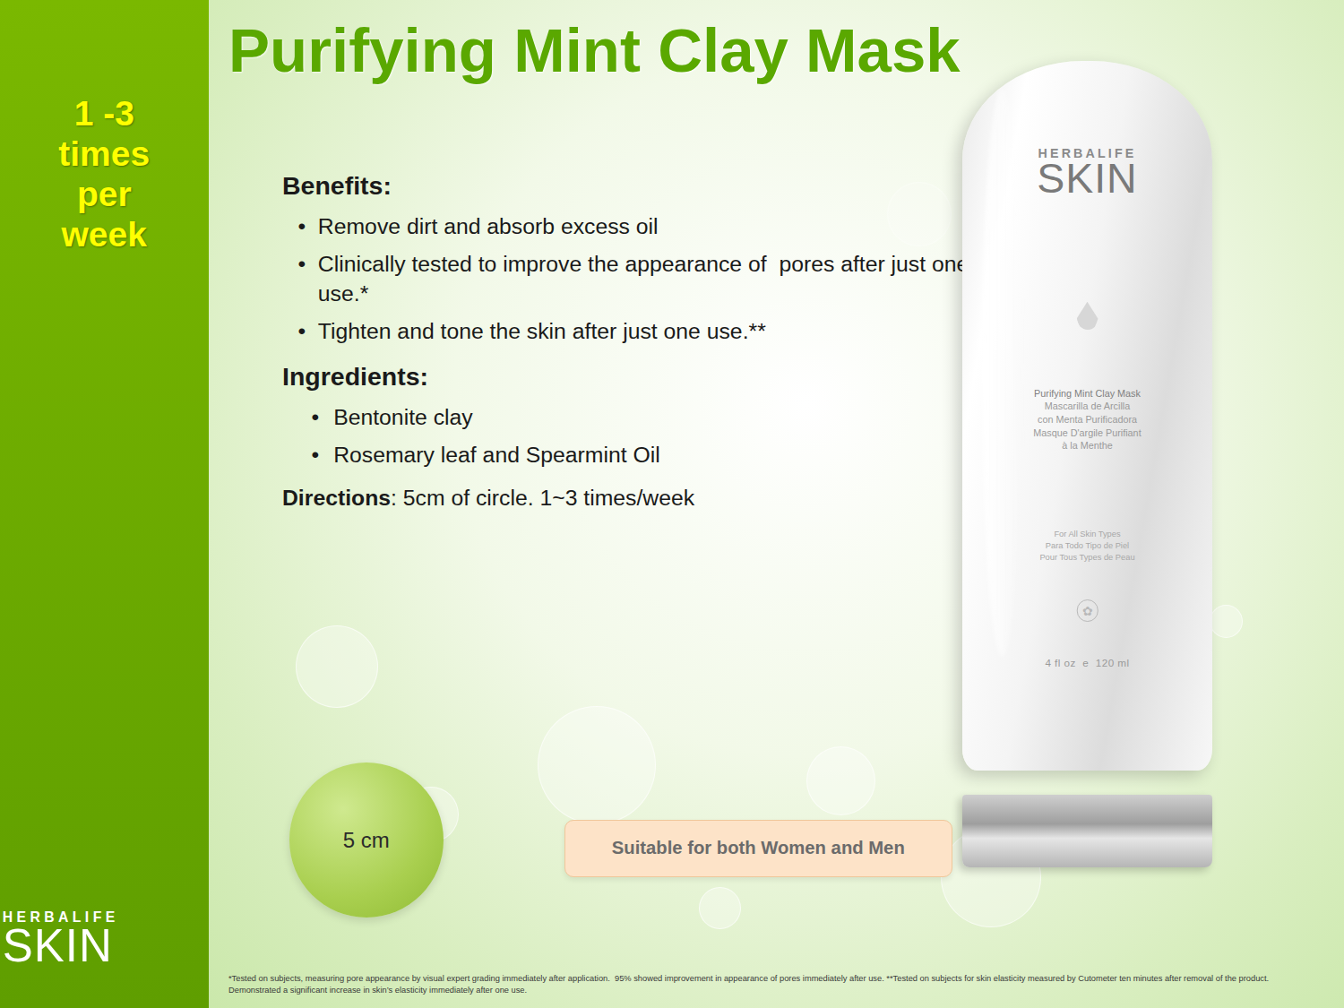1 -3
times
per
week
HERBALIFE
SKIN
Purifying Mint Clay Mask
Benefits:
Remove dirt and absorb excess oil
Clinically tested to improve the appearance of pores after just one use.*
Tighten and tone the skin after just one use.**
Ingredients:
Bentonite clay
Rosemary leaf and Spearmint Oil
Directions: 5cm of circle. 1~3 times/week
HERBALIFE
SKIN
Purifying Mint Clay Mask
Mascarilla de Arcilla
con Menta Purificadora
Masque D'argile Purifiant
à la Menthe
For All Skin Types
Para Todo Tipo de Piel
Pour Tous Types de Peau
✿
4 fl oz e 120 ml
5 cm
Suitable for both Women and Men
*Tested on subjects, measuring pore appearance by visual expert grading immediately after application. 95% showed improvement in appearance of pores immediately after use. **Tested on subjects for skin elasticity measured by Cutometer ten minutes after removal of the product. Demonstrated a significant increase in skin’s elasticity immediately after one use.